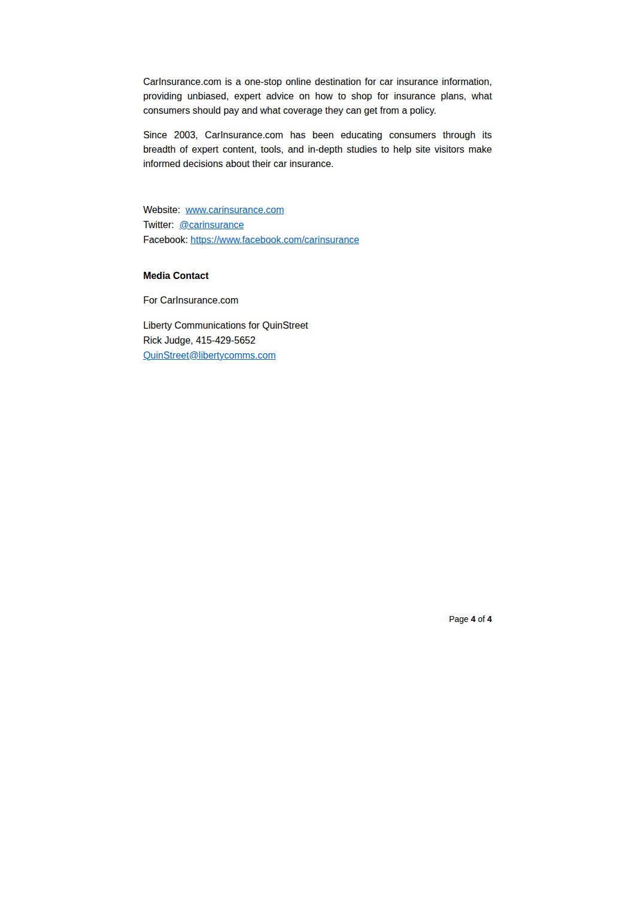CarInsurance.com is a one-stop online destination for car insurance information, providing unbiased, expert advice on how to shop for insurance plans, what consumers should pay and what coverage they can get from a policy.
Since 2003, CarInsurance.com has been educating consumers through its breadth of expert content, tools, and in-depth studies to help site visitors make informed decisions about their car insurance.
Website: www.carinsurance.com
Twitter: @carinsurance
Facebook: https://www.facebook.com/carinsurance
Media Contact
For CarInsurance.com
Liberty Communications for QuinStreet
Rick Judge, 415-429-5652
QuinStreet@libertycomms.com
Page 4 of 4